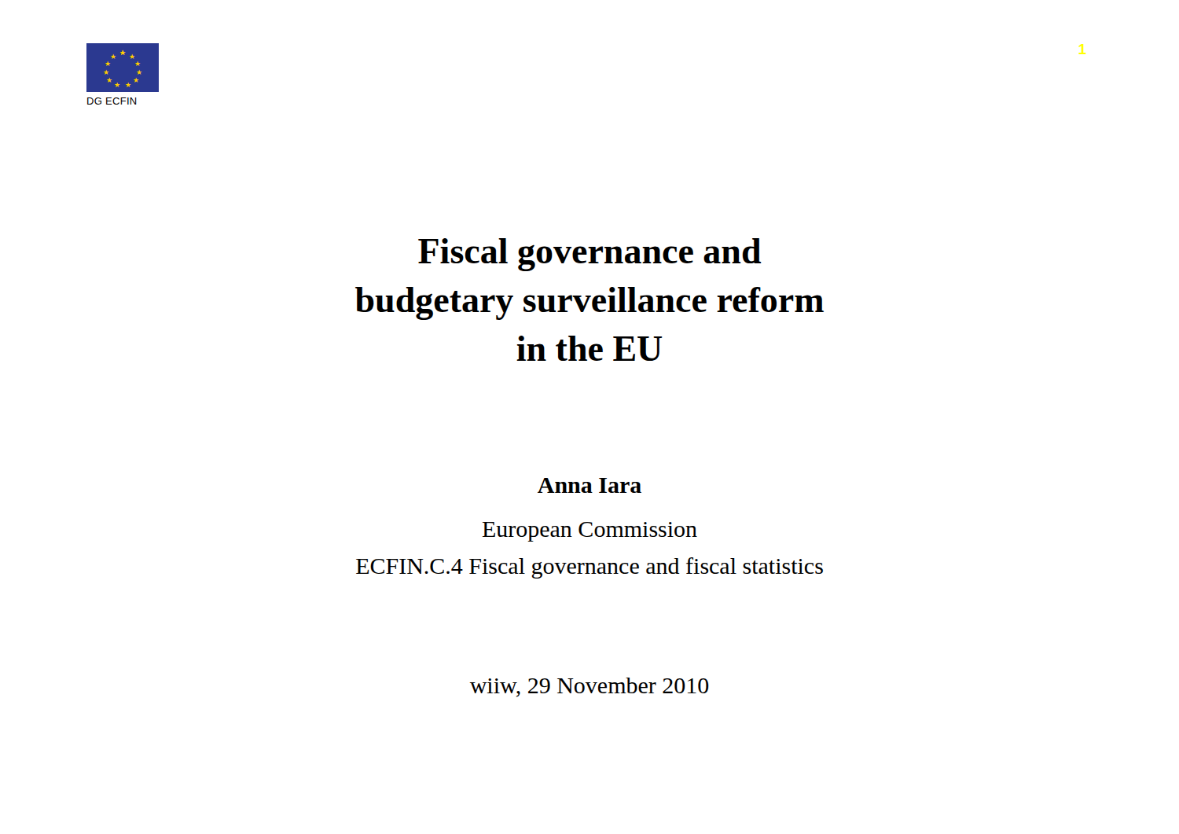1
★ ★ ★ ★ ★ ★ ★ ★ ★ ★ ★ ★
DG ECFIN
Fiscal governance and
budgetary surveillance reform
in the EU
Anna Iara
European Commission
ECFIN.C.4 Fiscal governance and fiscal statistics
wiiw, 29 November 2010